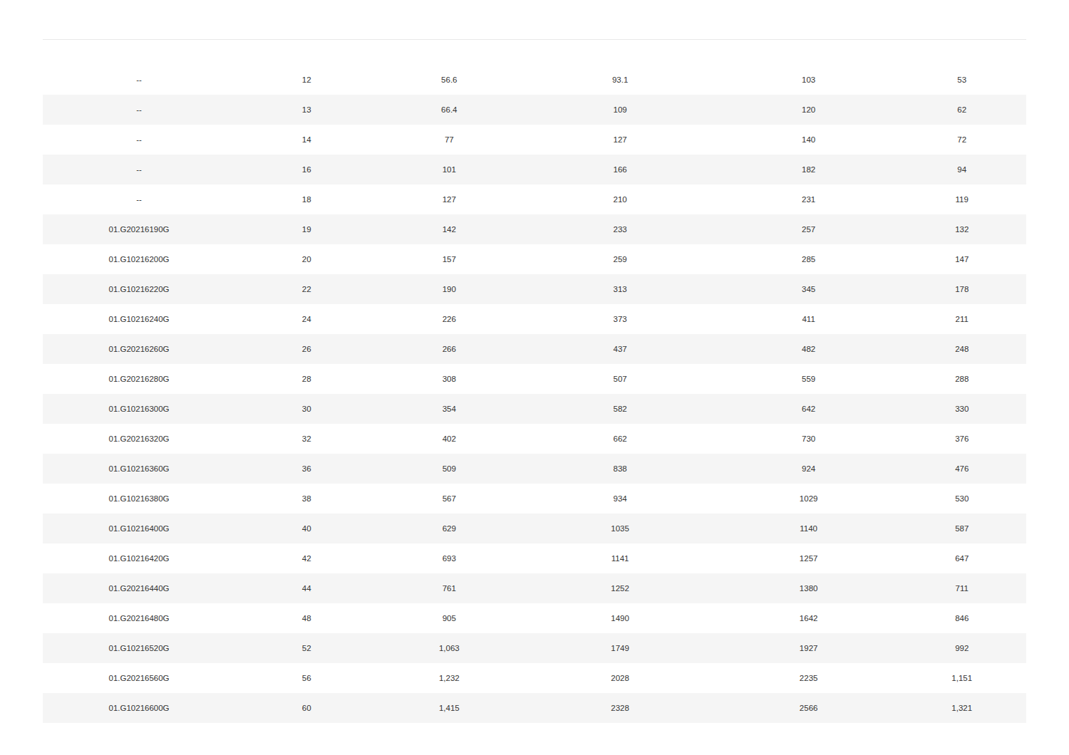| -- | 12 | 56.6 | 93.1 | 103 | 53 |
| -- | 13 | 66.4 | 109 | 120 | 62 |
| -- | 14 | 77 | 127 | 140 | 72 |
| -- | 16 | 101 | 166 | 182 | 94 |
| -- | 18 | 127 | 210 | 231 | 119 |
| 01.G20216190G | 19 | 142 | 233 | 257 | 132 |
| 01.G10216200G | 20 | 157 | 259 | 285 | 147 |
| 01.G10216220G | 22 | 190 | 313 | 345 | 178 |
| 01.G10216240G | 24 | 226 | 373 | 411 | 211 |
| 01.G20216260G | 26 | 266 | 437 | 482 | 248 |
| 01.G20216280G | 28 | 308 | 507 | 559 | 288 |
| 01.G10216300G | 30 | 354 | 582 | 642 | 330 |
| 01.G20216320G | 32 | 402 | 662 | 730 | 376 |
| 01.G10216360G | 36 | 509 | 838 | 924 | 476 |
| 01.G10216380G | 38 | 567 | 934 | 1029 | 530 |
| 01.G10216400G | 40 | 629 | 1035 | 1140 | 587 |
| 01.G10216420G | 42 | 693 | 1141 | 1257 | 647 |
| 01.G20216440G | 44 | 761 | 1252 | 1380 | 711 |
| 01.G20216480G | 48 | 905 | 1490 | 1642 | 846 |
| 01.G10216520G | 52 | 1,063 | 1749 | 1927 | 992 |
| 01.G20216560G | 56 | 1,232 | 2028 | 2235 | 1,151 |
| 01.G10216600G | 60 | 1,415 | 2328 | 2566 | 1,321 |